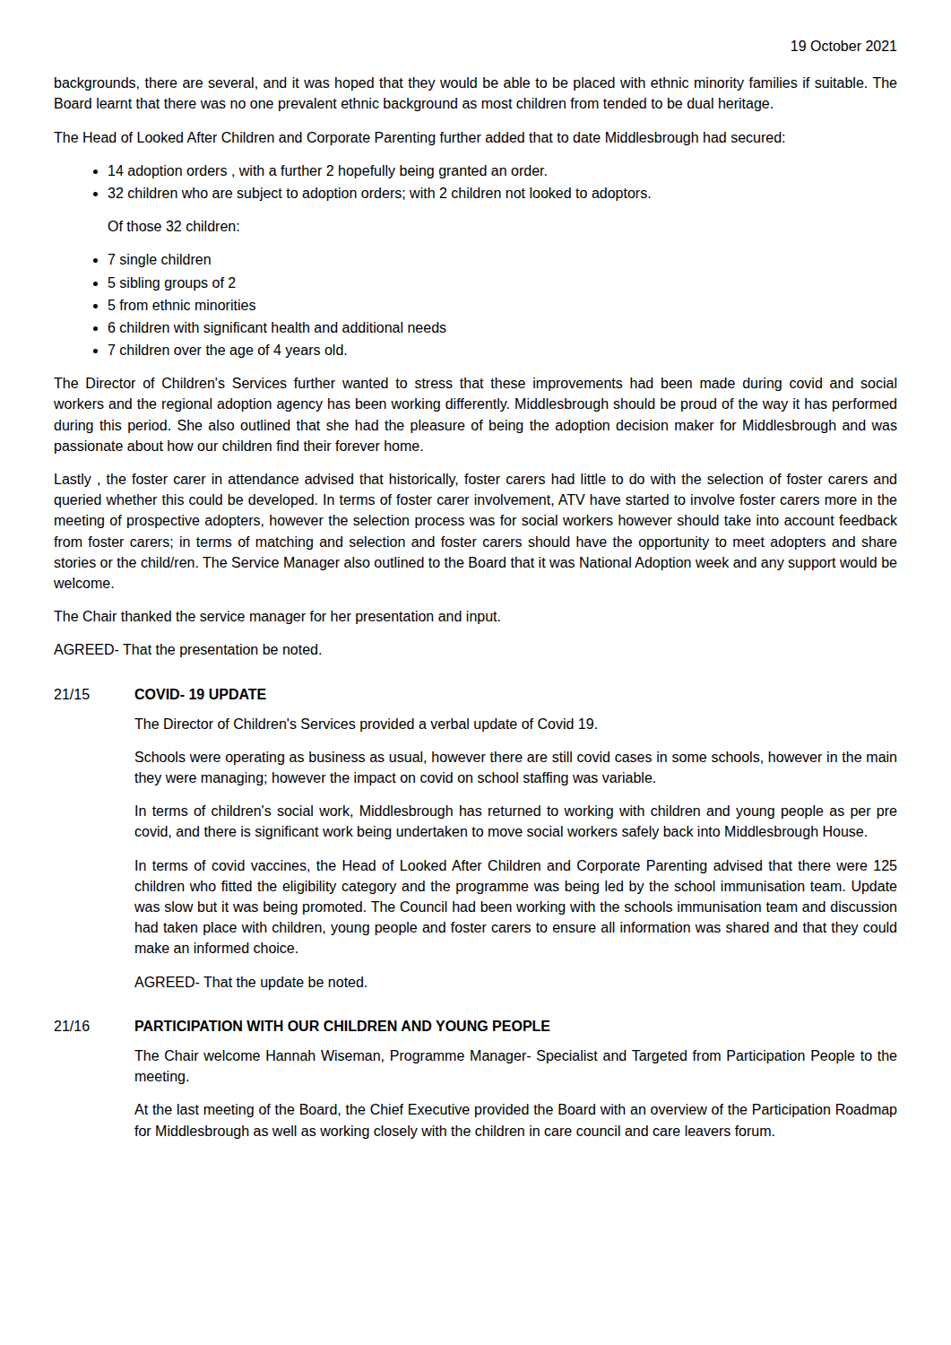19 October 2021
backgrounds, there are several, and it was hoped that they would be able to be placed with ethnic minority families if suitable. The Board learnt that there was no one prevalent ethnic background as most children from tended to be dual heritage.
The Head of Looked After Children and Corporate Parenting further added that to date Middlesbrough had secured:
14 adoption orders , with a further 2 hopefully being granted an order.
32 children who are subject to adoption orders; with 2 children not looked to adoptors.
Of those 32 children:
7 single children
5 sibling groups of 2
5 from ethnic minorities
6 children with significant health and additional needs
7 children over the age of 4 years old.
The Director of Children's Services further wanted to stress that these improvements had been made during covid and social workers and the regional adoption agency has been working differently. Middlesbrough should be proud of the way it has performed during this period. She also outlined that she had the pleasure of being the adoption decision maker for Middlesbrough and was passionate about how our children find their forever home.
Lastly , the foster carer in attendance advised that historically, foster carers had little to do with the selection of foster carers and queried whether this could be developed. In terms of foster carer involvement, ATV have started to involve foster carers more in the meeting of prospective adopters, however the selection process was for social workers however should take into account feedback from foster carers; in terms of matching and selection and foster carers should have the opportunity to meet adopters and share stories or the child/ren. The Service Manager also outlined to the Board that it was National Adoption week and any support would be welcome.
The Chair thanked the service manager for her presentation and input.
AGREED- That the presentation be noted.
21/15
COVID- 19 UPDATE
The Director of Children's Services provided a verbal update of Covid 19.
Schools were operating as business as usual, however there are still covid cases in some schools, however in the main they were managing; however the impact on covid on school staffing was variable.
In terms of children's social work, Middlesbrough has returned to working with children and young people as per pre covid, and there is significant work being undertaken to move social workers safely back into Middlesbrough House.
In terms of covid vaccines, the Head of Looked After Children and Corporate Parenting advised that there were 125 children who fitted the eligibility category and the programme was being led by the school immunisation team. Update was slow but it was being promoted. The Council had been working with the schools immunisation team and discussion had taken place with children, young people and foster carers to ensure all information was shared and that they could make an informed choice.
AGREED- That the update be noted.
21/16
PARTICIPATION WITH OUR CHILDREN AND YOUNG PEOPLE
The Chair welcome Hannah Wiseman, Programme Manager- Specialist and Targeted from Participation People to the meeting.
At the last meeting of the Board, the Chief Executive provided the Board with an overview of the Participation Roadmap for Middlesbrough as well as working closely with the children in care council and care leavers forum.